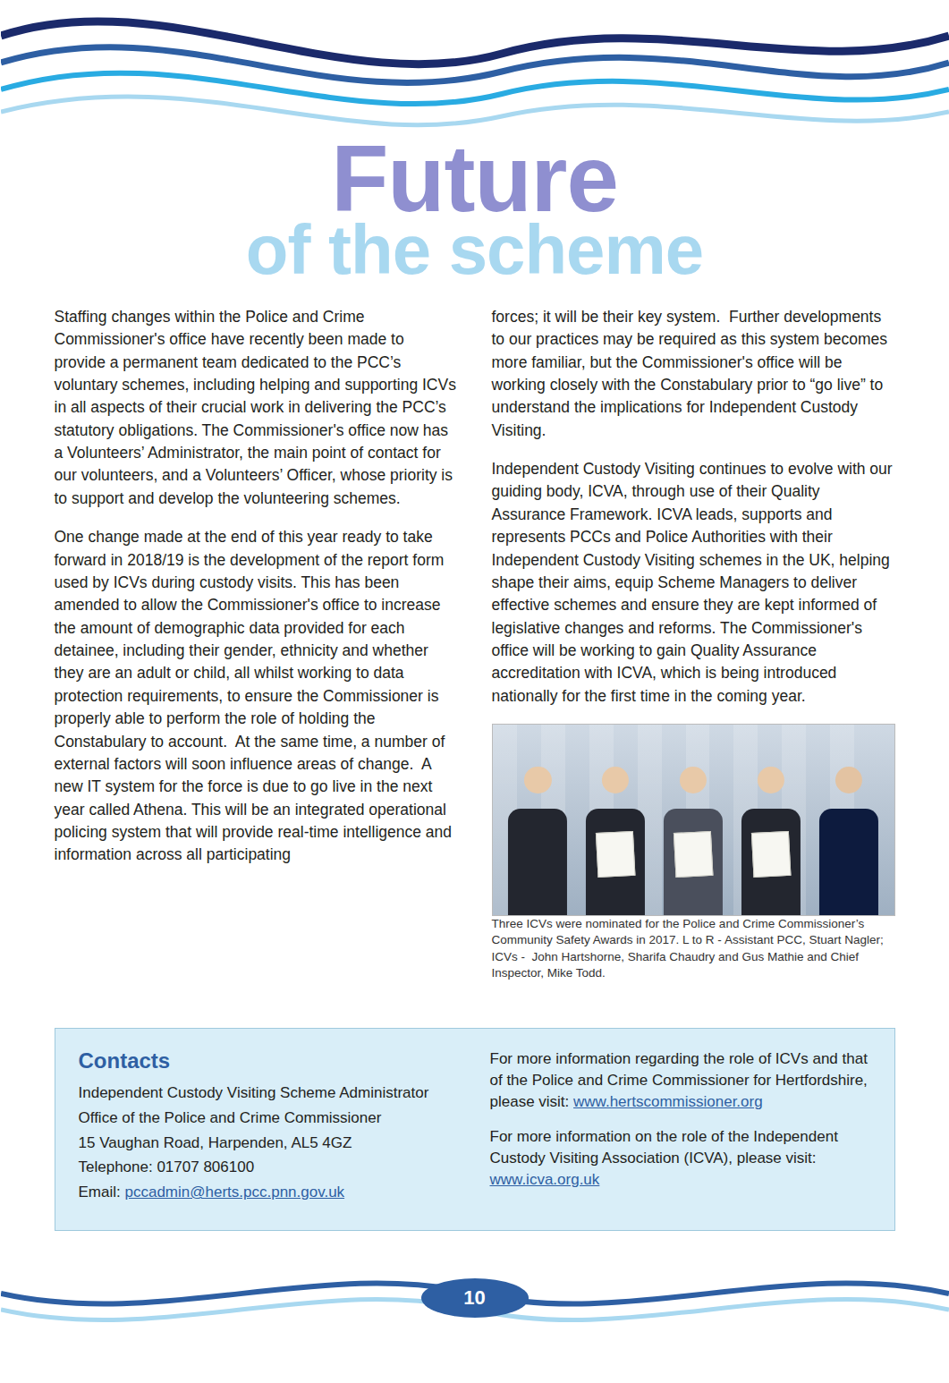Future of the scheme
Staffing changes within the Police and Crime Commissioner's office have recently been made to provide a permanent team dedicated to the PCC’s voluntary schemes, including helping and supporting ICVs in all aspects of their crucial work in delivering the PCC’s statutory obligations. The Commissioner's office now has a Volunteers’ Administrator, the main point of contact for our volunteers, and a Volunteers’ Officer, whose priority is to support and develop the volunteering schemes.
One change made at the end of this year ready to take forward in 2018/19 is the development of the report form used by ICVs during custody visits. This has been amended to allow the Commissioner's office to increase the amount of demographic data provided for each detainee, including their gender, ethnicity and whether they are an adult or child, all whilst working to data protection requirements, to ensure the Commissioner is properly able to perform the role of holding the Constabulary to account. At the same time, a number of external factors will soon influence areas of change. A new IT system for the force is due to go live in the next year called Athena. This will be an integrated operational policing system that will provide real-time intelligence and information across all participating
forces; it will be their key system. Further developments to our practices may be required as this system becomes more familiar, but the Commissioner's office will be working closely with the Constabulary prior to “go live” to understand the implications for Independent Custody Visiting.
Independent Custody Visiting continues to evolve with our guiding body, ICVA, through use of their Quality Assurance Framework. ICVA leads, supports and represents PCCs and Police Authorities with their Independent Custody Visiting schemes in the UK, helping shape their aims, equip Scheme Managers to deliver effective schemes and ensure they are kept informed of legislative changes and reforms. The Commissioner's office will be working to gain Quality Assurance accreditation with ICVA, which is being introduced nationally for the first time in the coming year.
Three ICVs were nominated for the Police and Crime Commissioner’s Community Safety Awards in 2017. L to R - Assistant PCC, Stuart Nagler; ICVs - John Hartshorne, Sharifa Chaudry and Gus Mathie and Chief Inspector, Mike Todd.
Contacts
Independent Custody Visiting Scheme Administrator
Office of the Police and Crime Commissioner
15 Vaughan Road, Harpenden, AL5 4GZ
Telephone: 01707 806100
Email: pccadmin@herts.pcc.pnn.gov.uk
For more information regarding the role of ICVs and that of the Police and Crime Commissioner for Hertfordshire, please visit: www.hertscommissioner.org
For more information on the role of the Independent Custody Visiting Association (ICVA), please visit: www.icva.org.uk
10